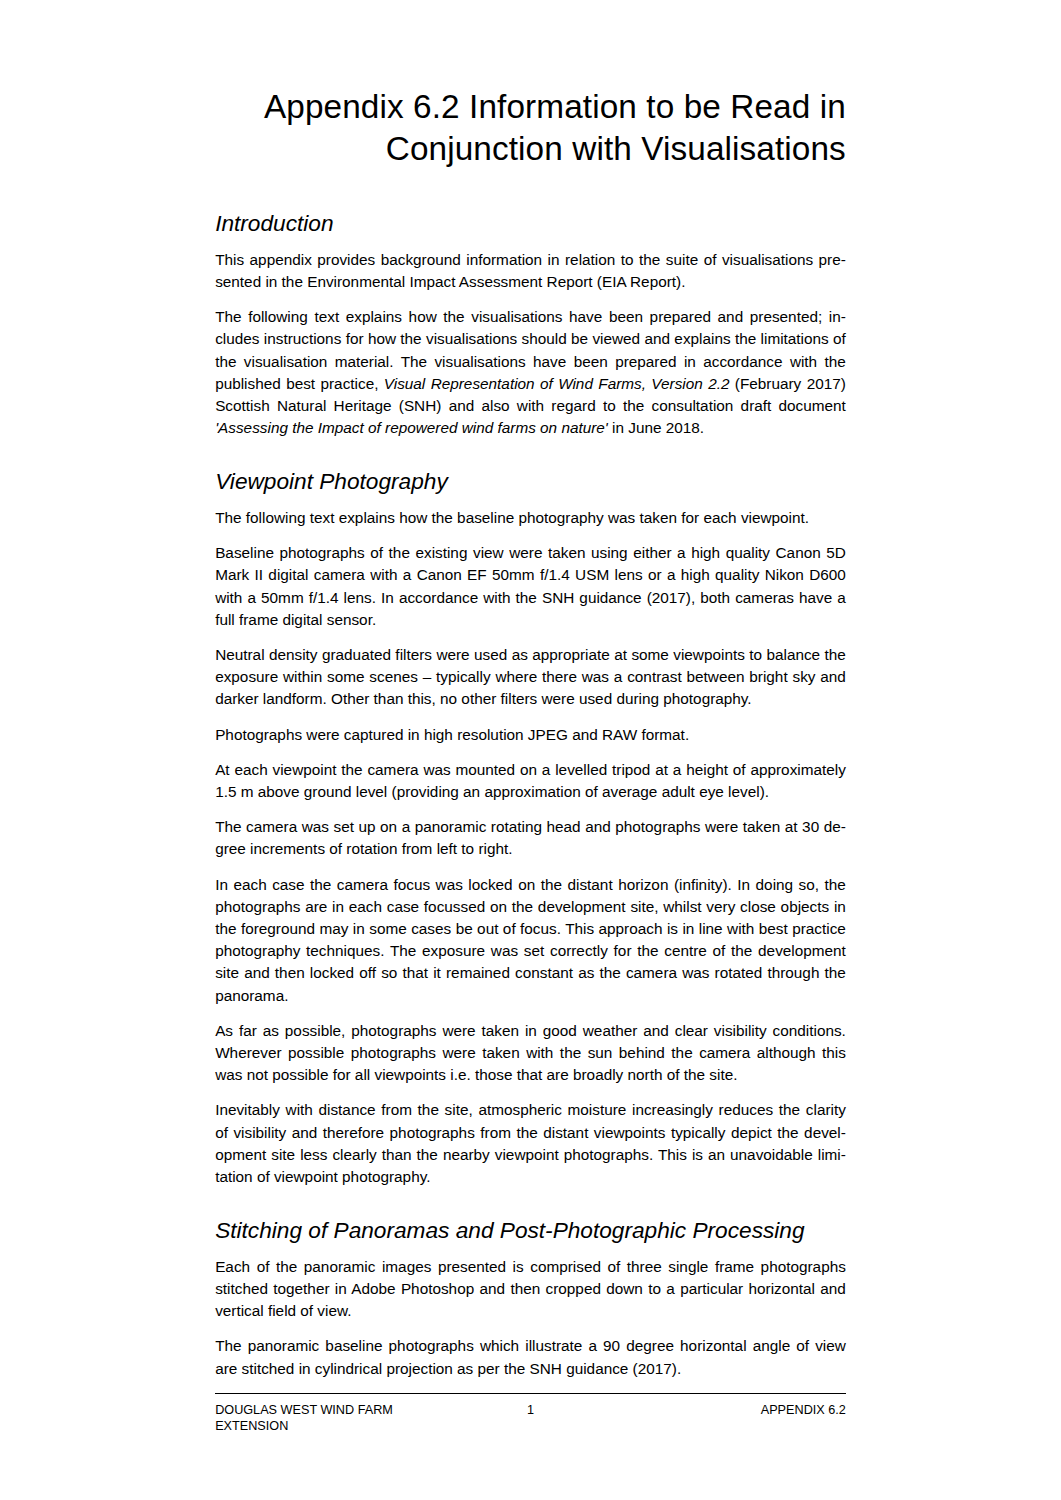Appendix 6.2 Information to be Read in Conjunction with Visualisations
Introduction
This appendix provides background information in relation to the suite of visualisations presented in the Environmental Impact Assessment Report (EIA Report).
The following text explains how the visualisations have been prepared and presented; includes instructions for how the visualisations should be viewed and explains the limitations of the visualisation material. The visualisations have been prepared in accordance with the published best practice, Visual Representation of Wind Farms, Version 2.2 (February 2017) Scottish Natural Heritage (SNH) and also with regard to the consultation draft document 'Assessing the Impact of repowered wind farms on nature' in June 2018.
Viewpoint Photography
The following text explains how the baseline photography was taken for each viewpoint.
Baseline photographs of the existing view were taken using either a high quality Canon 5D Mark II digital camera with a Canon EF 50mm f/1.4 USM lens or a high quality Nikon D600 with a 50mm f/1.4 lens. In accordance with the SNH guidance (2017), both cameras have a full frame digital sensor.
Neutral density graduated filters were used as appropriate at some viewpoints to balance the exposure within some scenes – typically where there was a contrast between bright sky and darker landform. Other than this, no other filters were used during photography.
Photographs were captured in high resolution JPEG and RAW format.
At each viewpoint the camera was mounted on a levelled tripod at a height of approximately 1.5 m above ground level (providing an approximation of average adult eye level).
The camera was set up on a panoramic rotating head and photographs were taken at 30 degree increments of rotation from left to right.
In each case the camera focus was locked on the distant horizon (infinity). In doing so, the photographs are in each case focussed on the development site, whilst very close objects in the foreground may in some cases be out of focus. This approach is in line with best practice photography techniques. The exposure was set correctly for the centre of the development site and then locked off so that it remained constant as the camera was rotated through the panorama.
As far as possible, photographs were taken in good weather and clear visibility conditions. Wherever possible photographs were taken with the sun behind the camera although this was not possible for all viewpoints i.e. those that are broadly north of the site.
Inevitably with distance from the site, atmospheric moisture increasingly reduces the clarity of visibility and therefore photographs from the distant viewpoints typically depict the development site less clearly than the nearby viewpoint photographs. This is an unavoidable limitation of viewpoint photography.
Stitching of Panoramas and Post-Photographic Processing
Each of the panoramic images presented is comprised of three single frame photographs stitched together in Adobe Photoshop and then cropped down to a particular horizontal and vertical field of view.
The panoramic baseline photographs which illustrate a 90 degree horizontal angle of view are stitched in cylindrical projection as per the SNH guidance (2017).
Douglas West Wind Farm
Extension
1
Appendix 6.2